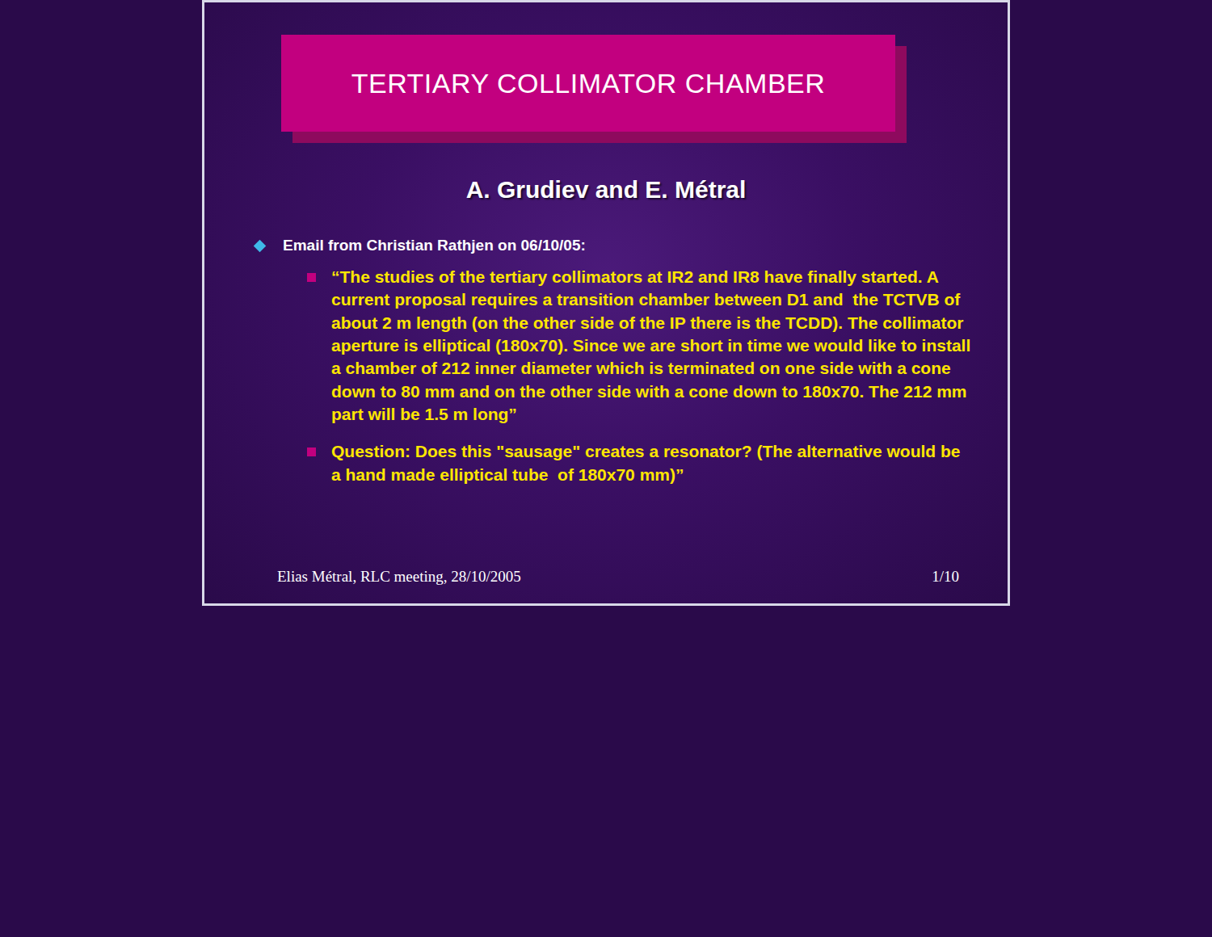TERTIARY COLLIMATOR CHAMBER
A. Grudiev and E. Métral
Email from Christian Rathjen on 06/10/05:
“The studies of the tertiary collimators at IR2 and IR8 have finally started. A current proposal requires a transition chamber between D1 and the TCTVB of about 2 m length (on the other side of the IP there is the TCDD). The collimator aperture is elliptical (180x70). Since we are short in time we would like to install a chamber of 212 inner diameter which is terminated on one side with a cone down to 80 mm and on the other side with a cone down to 180x70. The 212 mm part will be 1.5 m long”
Question: Does this "sausage" creates a resonator? (The alternative would be a hand made elliptical tube of 180x70 mm)”
Elias Métral, RLC meeting, 28/10/2005 1/10